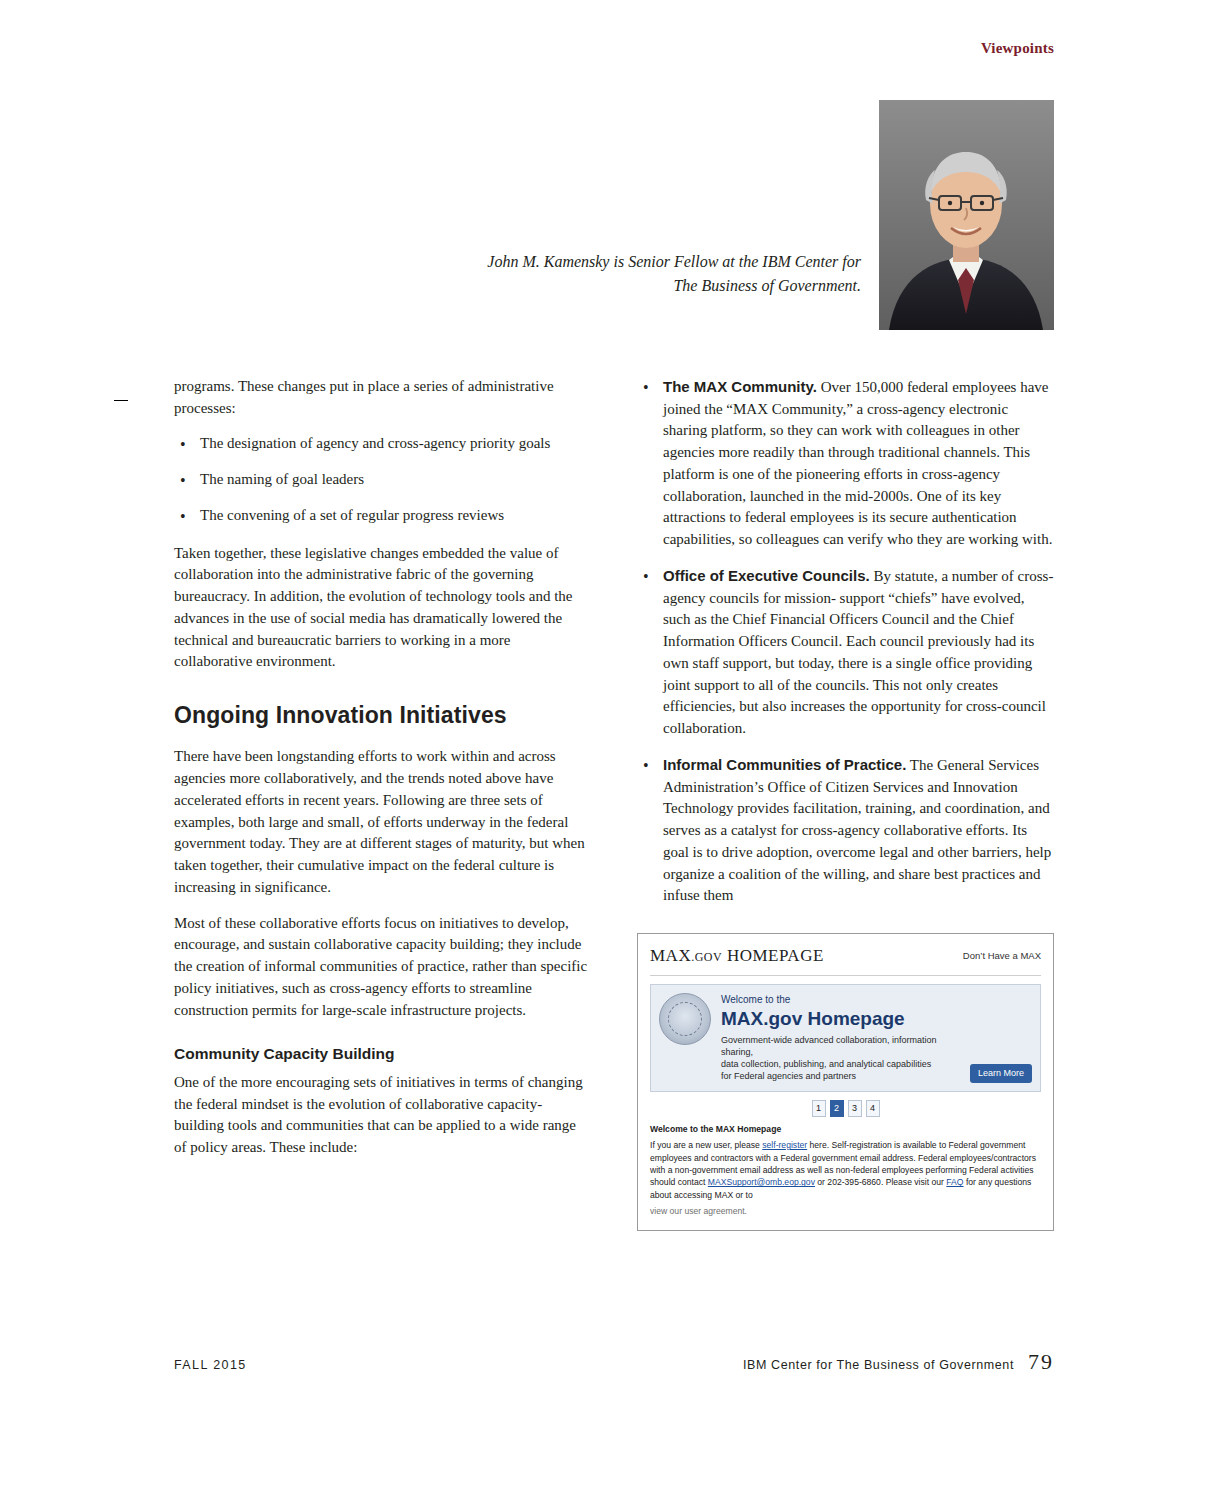Viewpoints
John M. Kamensky is Senior Fellow at the IBM Center for
The Business of Government.
programs. These changes put in place a series of administrative processes:
The designation of agency and cross-agency priority goals
The naming of goal leaders
The convening of a set of regular progress reviews
Taken together, these legislative changes embedded the value of collaboration into the administrative fabric of the governing bureaucracy. In addition, the evolution of technology tools and the advances in the use of social media has dramatically lowered the technical and bureaucratic barriers to working in a more collaborative environment.
Ongoing Innovation Initiatives
There have been longstanding efforts to work within and across agencies more collaboratively, and the trends noted above have accelerated efforts in recent years. Following are three sets of examples, both large and small, of efforts underway in the federal government today. They are at different stages of maturity, but when taken together, their cumulative impact on the federal culture is increasing in significance.
Most of these collaborative efforts focus on initiatives to develop, encourage, and sustain collaborative capacity building; they include the creation of informal communities of practice, rather than specific policy initiatives, such as cross-agency efforts to streamline construction permits for large-scale infrastructure projects.
Community Capacity Building
One of the more encouraging sets of initiatives in terms of changing the federal mindset is the evolution of collaborative capacity-building tools and communities that can be applied to a wide range of policy areas. These include:
The MAX Community. Over 150,000 federal employees have joined the “MAX Community,” a cross-agency electronic sharing platform, so they can work with colleagues in other agencies more readily than through traditional channels. This platform is one of the pioneering efforts in cross-agency collaboration, launched in the mid-2000s. One of its key attractions to federal employees is its secure authentication capabilities, so colleagues can verify who they are working with.
Office of Executive Councils. By statute, a number of cross-agency councils for mission- support “chiefs” have evolved, such as the Chief Financial Officers Council and the Chief Information Officers Council. Each council previously had its own staff support, but today, there is a single office providing joint support to all of the councils. This not only creates efficiencies, but also increases the opportunity for cross-council collaboration.
Informal Communities of Practice. The General Services Administration’s Office of Citizen Services and Innovation Technology provides facilitation, training, and coordination, and serves as a catalyst for cross-agency collaborative efforts. Its goal is to drive adoption, overcome legal and other barriers, help organize a coalition of the willing, and share best practices and infuse them
MAX.GOV HOMEPAGE
Don’t Have a MAX
Welcome to the
MAX.gov Homepage
Government-wide advanced collaboration, information sharing,
data collection, publishing, and analytical capabilities
for Federal agencies and partners
Learn More
1234
Welcome to the MAX Homepage
If you are a new user, please self-register here. Self-registration is available to Federal government employees and contractors with a Federal government email address. Federal employees/contractors with a non-government email address as well as non-federal employees performing Federal activities should contact MAXSupport@omb.eop.gov or 202-395-6860. Please visit our FAQ for any questions about accessing MAX or to
view our user agreement.
FALL 2015
IBM Center for The Business of Government 79